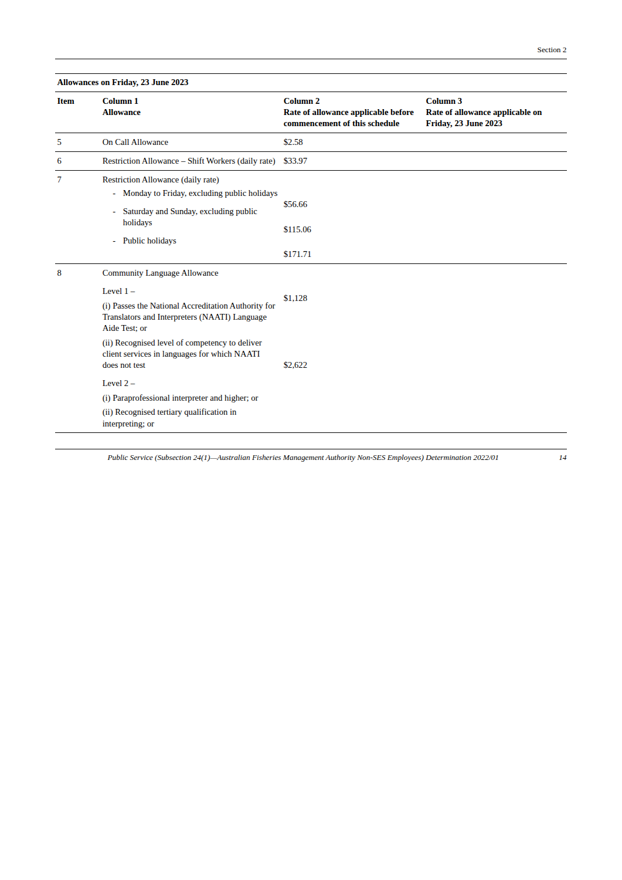Section 2
Allowances on Friday, 23 June 2023
| Item | Column 1 Allowance | Column 2 Rate of allowance applicable before commencement of this schedule | Column 3 Rate of allowance applicable on Friday, 23 June 2023 |
| --- | --- | --- | --- |
| 5 | On Call Allowance | $2.58 | |
| 6 | Restriction Allowance – Shift Workers (daily rate) | $33.97 | |
| 7 | Restriction Allowance (daily rate) Monday to Friday, excluding public holidays Saturday and Sunday, excluding public holidays Public holidays | $56.66 $115.06 $171.71 | |
| 8 | Community Language Allowance Level 1 – (i) Passes the National Accreditation Authority for Translators and Interpreters (NAATI) Language Aide Test; or (ii) Recognised level of competency to deliver client services in languages for which NAATI does not test Level 2 – (i) Paraprofessional interpreter and higher; or (ii) Recognised tertiary qualification in interpreting; or | $1,128 $2,622 | |
Public Service (Subsection 24(1)—Australian Fisheries Management Authority Non-SES Employees) Determination 2022/01
14